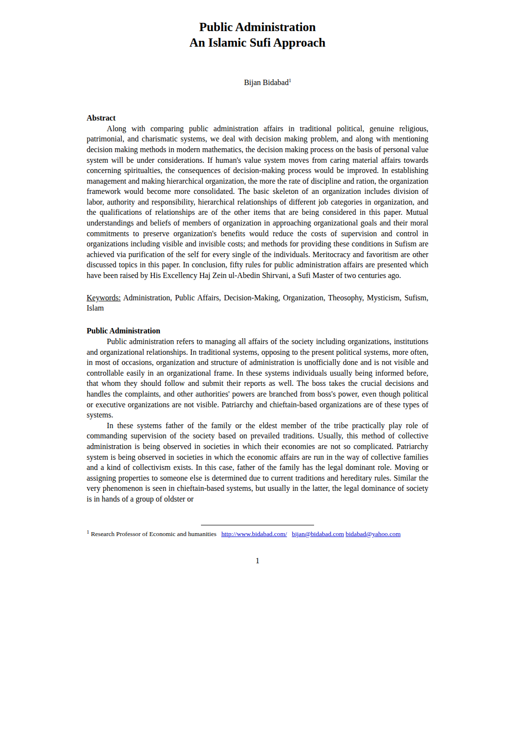Public Administration
An Islamic Sufi Approach
Bijan Bidabad1
Abstract
Along with comparing public administration affairs in traditional political, genuine religious, patrimonial, and charismatic systems, we deal with decision making problem, and along with mentioning decision making methods in modern mathematics, the decision making process on the basis of personal value system will be under considerations. If human's value system moves from caring material affairs towards concerning spiritualties, the consequences of decision-making process would be improved. In establishing management and making hierarchical organization, the more the rate of discipline and ration, the organization framework would become more consolidated. The basic skeleton of an organization includes division of labor, authority and responsibility, hierarchical relationships of different job categories in organization, and the qualifications of relationships are of the other items that are being considered in this paper. Mutual understandings and beliefs of members of organization in approaching organizational goals and their moral commitments to preserve organization's benefits would reduce the costs of supervision and control in organizations including visible and invisible costs; and methods for providing these conditions in Sufism are achieved via purification of the self for every single of the individuals. Meritocracy and favoritism are other discussed topics in this paper. In conclusion, fifty rules for public administration affairs are presented which have been raised by His Excellency Haj Zein ul-Abedin Shirvani, a Sufi Master of two centuries ago.
Keywords: Administration, Public Affairs, Decision-Making, Organization, Theosophy, Mysticism, Sufism, Islam
Public Administration
Public administration refers to managing all affairs of the society including organizations, institutions and organizational relationships. In traditional systems, opposing to the present political systems, more often, in most of occasions, organization and structure of administration is unofficially done and is not visible and controllable easily in an organizational frame. In these systems individuals usually being informed before, that whom they should follow and submit their reports as well. The boss takes the crucial decisions and handles the complaints, and other authorities' powers are branched from boss's power, even though political or executive organizations are not visible. Patriarchy and chieftain-based organizations are of these types of systems.
In these systems father of the family or the eldest member of the tribe practically play role of commanding supervision of the society based on prevailed traditions. Usually, this method of collective administration is being observed in societies in which their economies are not so complicated. Patriarchy system is being observed in societies in which the economic affairs are run in the way of collective families and a kind of collectivism exists. In this case, father of the family has the legal dominant role. Moving or assigning properties to someone else is determined due to current traditions and hereditary rules. Similar the very phenomenon is seen in chieftain-based systems, but usually in the latter, the legal dominance of society is in hands of a group of oldster or
1 Research Professor of Economic and humanities http://www.bidabad.com/ bijan@bidabad.com bidabad@yahoo.com
1